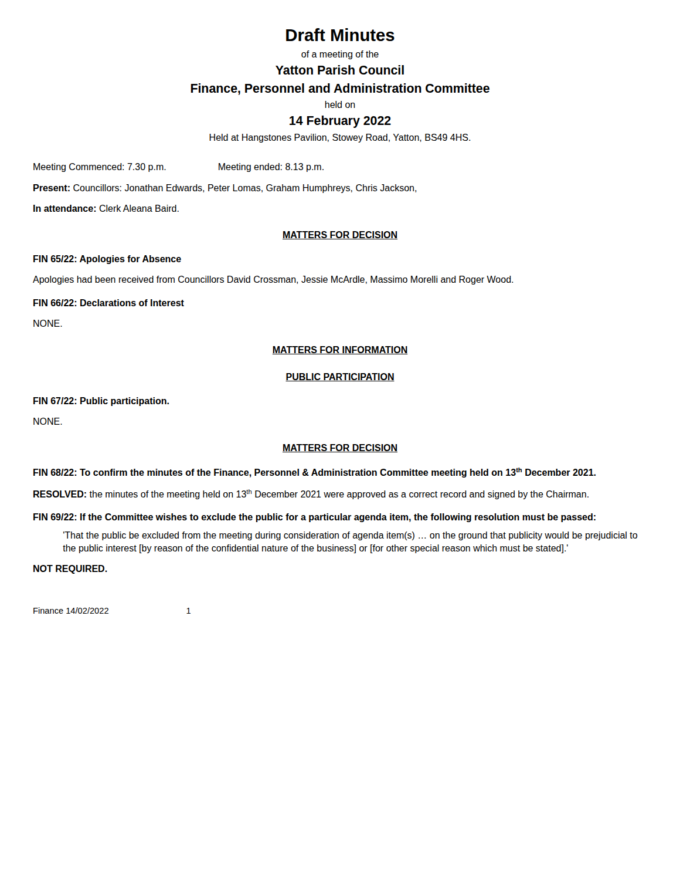Draft Minutes
of a meeting of the
Yatton Parish Council
Finance, Personnel and Administration Committee
held on
14 February 2022
Held at Hangstones Pavilion, Stowey Road, Yatton, BS49 4HS.
Meeting Commenced: 7.30 p.m. Meeting ended: 8.13 p.m.
Present: Councillors: Jonathan Edwards, Peter Lomas, Graham Humphreys, Chris Jackson,
In attendance: Clerk Aleana Baird.
MATTERS FOR DECISION
FIN 65/22: Apologies for Absence
Apologies had been received from Councillors David Crossman, Jessie McArdle, Massimo Morelli and Roger Wood.
FIN 66/22: Declarations of Interest
NONE.
MATTERS FOR INFORMATION
PUBLIC PARTICIPATION
FIN 67/22: Public participation.
NONE.
MATTERS FOR DECISION
FIN 68/22: To confirm the minutes of the Finance, Personnel & Administration Committee meeting held on 13th December 2021.
RESOLVED: the minutes of the meeting held on 13th December 2021 were approved as a correct record and signed by the Chairman.
FIN 69/22: If the Committee wishes to exclude the public for a particular agenda item, the following resolution must be passed:
'That the public be excluded from the meeting during consideration of agenda item(s) … on the ground that publicity would be prejudicial to the public interest [by reason of the confidential nature of the business] or [for other special reason which must be stated].'
NOT REQUIRED.
Finance 14/02/20221